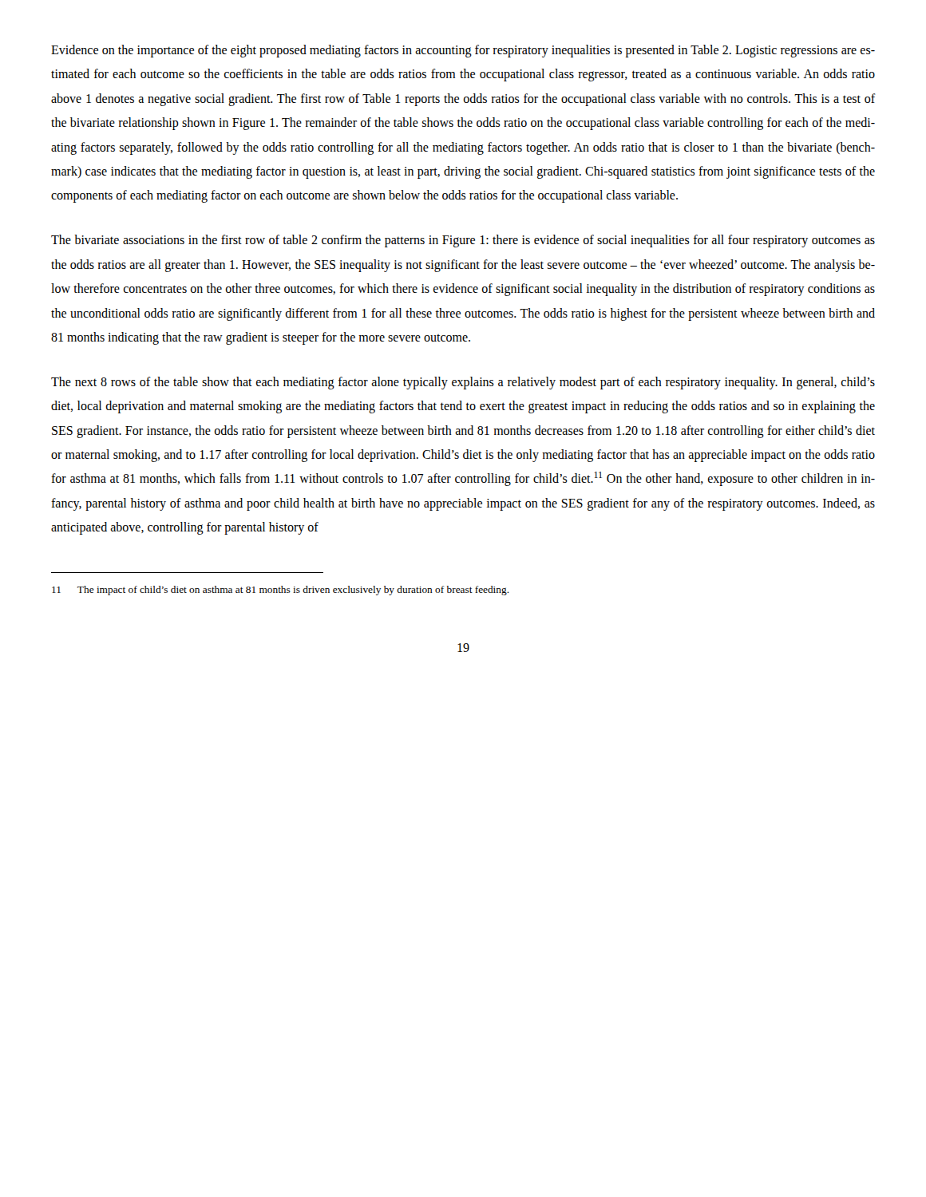Evidence on the importance of the eight proposed mediating factors in accounting for respiratory inequalities is presented in Table 2. Logistic regressions are estimated for each outcome so the coefficients in the table are odds ratios from the occupational class regressor, treated as a continuous variable. An odds ratio above 1 denotes a negative social gradient. The first row of Table 1 reports the odds ratios for the occupational class variable with no controls. This is a test of the bivariate relationship shown in Figure 1. The remainder of the table shows the odds ratio on the occupational class variable controlling for each of the mediating factors separately, followed by the odds ratio controlling for all the mediating factors together. An odds ratio that is closer to 1 than the bivariate (benchmark) case indicates that the mediating factor in question is, at least in part, driving the social gradient. Chi-squared statistics from joint significance tests of the components of each mediating factor on each outcome are shown below the odds ratios for the occupational class variable.
The bivariate associations in the first row of table 2 confirm the patterns in Figure 1: there is evidence of social inequalities for all four respiratory outcomes as the odds ratios are all greater than 1. However, the SES inequality is not significant for the least severe outcome – the ‘ever wheezed’ outcome. The analysis below therefore concentrates on the other three outcomes, for which there is evidence of significant social inequality in the distribution of respiratory conditions as the unconditional odds ratio are significantly different from 1 for all these three outcomes. The odds ratio is highest for the persistent wheeze between birth and 81 months indicating that the raw gradient is steeper for the more severe outcome.
The next 8 rows of the table show that each mediating factor alone typically explains a relatively modest part of each respiratory inequality. In general, child’s diet, local deprivation and maternal smoking are the mediating factors that tend to exert the greatest impact in reducing the odds ratios and so in explaining the SES gradient. For instance, the odds ratio for persistent wheeze between birth and 81 months decreases from 1.20 to 1.18 after controlling for either child’s diet or maternal smoking, and to 1.17 after controlling for local deprivation. Child’s diet is the only mediating factor that has an appreciable impact on the odds ratio for asthma at 81 months, which falls from 1.11 without controls to 1.07 after controlling for child’s diet.11 On the other hand, exposure to other children in infancy, parental history of asthma and poor child health at birth have no appreciable impact on the SES gradient for any of the respiratory outcomes. Indeed, as anticipated above, controlling for parental history of
11 The impact of child’s diet on asthma at 81 months is driven exclusively by duration of breast feeding.
19